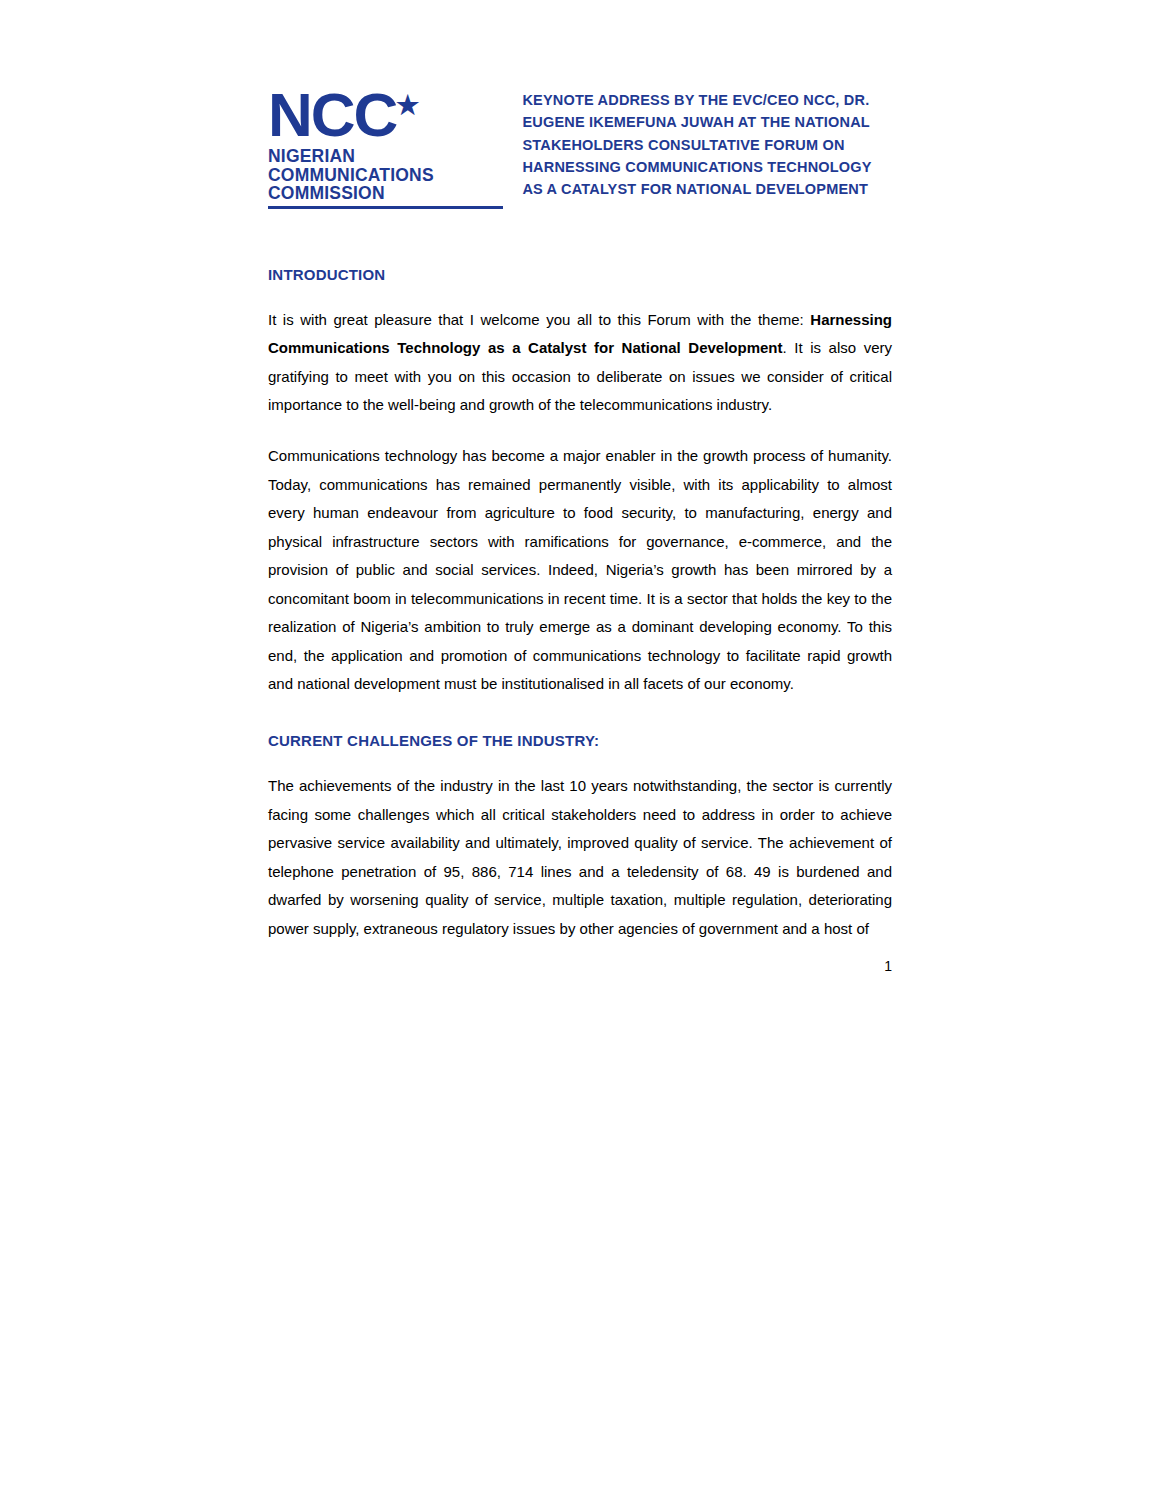NCC★ NIGERIAN
COMMUNICATIONS
COMMISSION
Keynote Address by the EVC/CEO NCC, Dr. Eugene Ikemefuna Juwah at the National Stakeholders Consultative Forum on Harnessing Communications Technology as a Catalyst for National Development
Introduction
It is with great pleasure that I welcome you all to this Forum with the theme: Harnessing Communications Technology as a Catalyst for National Development. It is also very gratifying to meet with you on this occasion to deliberate on issues we consider of critical importance to the well-being and growth of the telecommunications industry.
Communications technology has become a major enabler in the growth process of humanity. Today, communications has remained permanently visible, with its applicability to almost every human endeavour from agriculture to food security, to manufacturing, energy and physical infrastructure sectors with ramifications for governance, e-commerce, and the provision of public and social services. Indeed, Nigeria’s growth has been mirrored by a concomitant boom in telecommunications in recent time. It is a sector that holds the key to the realization of Nigeria’s ambition to truly emerge as a dominant developing economy. To this end, the application and promotion of communications technology to facilitate rapid growth and national development must be institutionalised in all facets of our economy.
Current Challenges of the Industry:
The achievements of the industry in the last 10 years notwithstanding, the sector is currently facing some challenges which all critical stakeholders need to address in order to achieve pervasive service availability and ultimately, improved quality of service. The achievement of telephone penetration of 95, 886, 714 lines and a teledensity of 68. 49 is burdened and dwarfed by worsening quality of service, multiple taxation, multiple regulation, deteriorating power supply, extraneous regulatory issues by other agencies of government and a host of
1